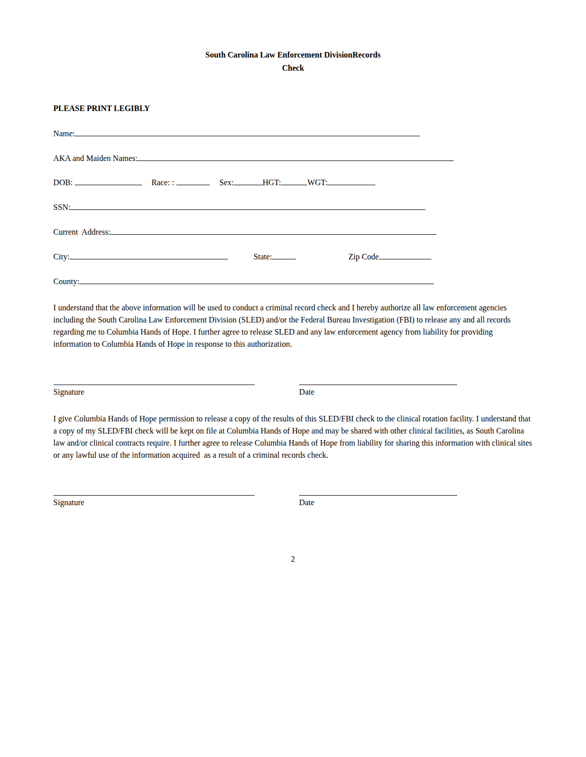South Carolina Law Enforcement DivisionRecords
Check
PLEASE PRINT LEGIBLY
Name:
AKA and Maiden Names:
DOB: Race: : Sex: HGT: WGT:
SSN:
Current Address:
City: State: Zip Code
County:
I understand that the above information will be used to conduct a criminal record check and I hereby authorize all law enforcement agencies including the South Carolina Law Enforcement Division (SLED) and/or the Federal Bureau Investigation (FBI) to release any and all records regarding me to Columbia Hands of Hope. I further agree to release SLED and any law enforcement agency from liability for providing information to Columbia Hands of Hope in response to this authorization.
Signature
Date
I give Columbia Hands of Hope permission to release a copy of the results of this SLED/FBI check to the clinical rotation facility. I understand that a copy of my SLED/FBI check will be kept on file at Columbia Hands of Hope and may be shared with other clinical facilities, as South Carolina law and/or clinical contracts require. I further agree to release Columbia Hands of Hope from liability for sharing this information with clinical sites or any lawful use of the information acquired as a result of a criminal records check.
Signature
Date
2